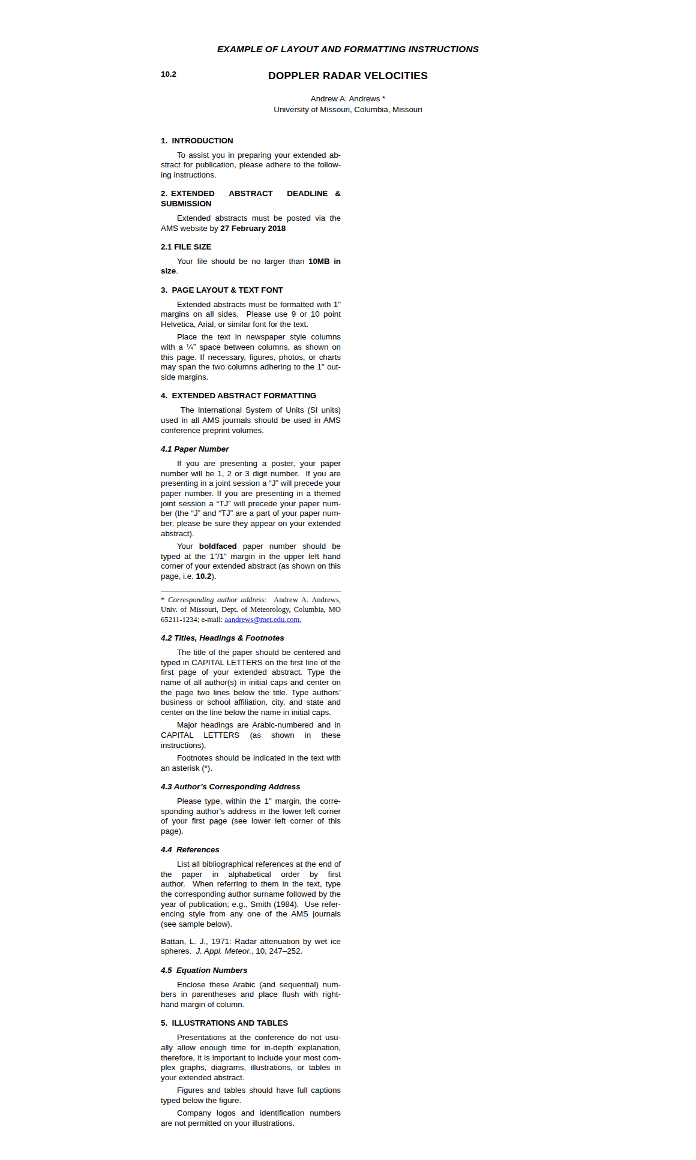EXAMPLE OF LAYOUT AND FORMATTING INSTRUCTIONS
10.2
DOPPLER RADAR VELOCITIES
Andrew A. Andrews *
University of Missouri, Columbia, Missouri
1. INTRODUCTION
To assist you in preparing your extended abstract for publication, please adhere to the following instructions.
2. EXTENDED ABSTRACT DEADLINE & SUBMISSION
Extended abstracts must be posted via the AMS website by 27 February 2018
2.1 FILE SIZE
Your file should be no larger than 10MB in size.
3. PAGE LAYOUT & TEXT FONT
Extended abstracts must be formatted with 1" margins on all sides. Please use 9 or 10 point Helvetica, Arial, or similar font for the text.
Place the text in newspaper style columns with a ¼” space between columns, as shown on this page. If necessary, figures, photos, or charts may span the two columns adhering to the 1" outside margins.
4. EXTENDED ABSTRACT FORMATTING
The International System of Units (SI units) used in all AMS journals should be used in AMS conference preprint volumes.
4.1 Paper Number
If you are presenting a poster, your paper number will be 1, 2 or 3 digit number. If you are presenting in a joint session a “J” will precede your paper number. If you are presenting in a themed joint session a “TJ” will precede your paper number (the “J” and “TJ” are a part of your paper number, please be sure they appear on your extended abstract).
Your boldfaced paper number should be typed at the 1"/1" margin in the upper left hand corner of your extended abstract (as shown on this page, i.e. 10.2).
* Corresponding author address: Andrew A. Andrews, Univ. of Missouri, Dept. of Meteorology, Columbia, MO 65211-1234; e-mail: aandrews@met.edu.com.
4.2 Titles, Headings & Footnotes
The title of the paper should be centered and typed in CAPITAL LETTERS on the first line of the first page of your extended abstract. Type the name of all author(s) in initial caps and center on the page two lines below the title. Type authors’ business or school affiliation, city, and state and center on the line below the name in initial caps.
Major headings are Arabic-numbered and in CAPITAL LETTERS (as shown in these instructions).
Footnotes should be indicated in the text with an asterisk (*).
4.3 Author’s Corresponding Address
Please type, within the 1" margin, the corresponding author’s address in the lower left corner of your first page (see lower left corner of this page).
4.4 References
List all bibliographical references at the end of the paper in alphabetical order by first author. When referring to them in the text, type the corresponding author surname followed by the year of publication; e.g., Smith (1984). Use referencing style from any one of the AMS journals (see sample below).
Battan, L. J., 1971: Radar attenuation by wet ice spheres. J. Appl. Meteor., 10, 247–252.
4.5 Equation Numbers
Enclose these Arabic (and sequential) numbers in parentheses and place flush with right-hand margin of column.
5. ILLUSTRATIONS AND TABLES
Presentations at the conference do not usually allow enough time for in-depth explanation, therefore, it is important to include your most complex graphs, diagrams, illustrations, or tables in your extended abstract.
Figures and tables should have full captions typed below the figure.
Company logos and identification numbers are not permitted on your illustrations.